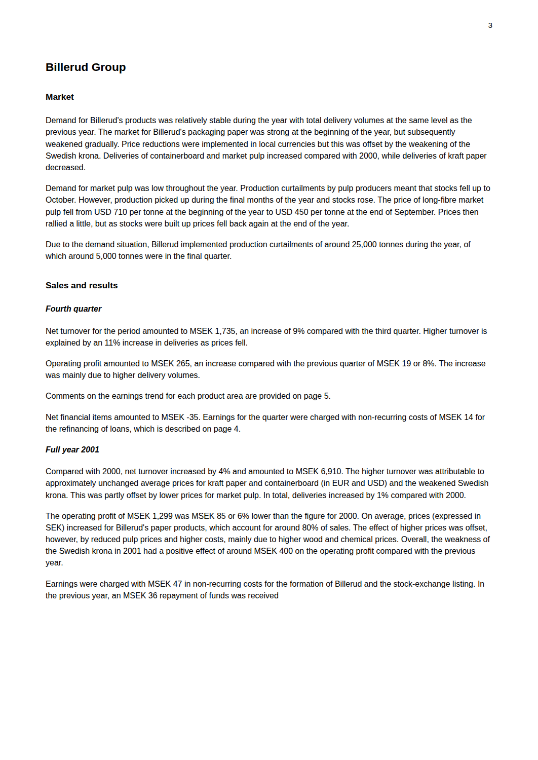3
Billerud Group
Market
Demand for Billerud's products was relatively stable during the year with total delivery volumes at the same level as the previous year. The market for Billerud's packaging paper was strong at the beginning of the year, but subsequently weakened gradually. Price reductions were implemented in local currencies but this was offset by the weakening of the Swedish krona. Deliveries of containerboard and market pulp increased compared with 2000, while deliveries of kraft paper decreased.
Demand for market pulp was low throughout the year. Production curtailments by pulp producers meant that stocks fell up to October. However, production picked up during the final months of the year and stocks rose. The price of long-fibre market pulp fell from USD 710 per tonne at the beginning of the year to USD 450 per tonne at the end of September. Prices then rallied a little, but as stocks were built up prices fell back again at the end of the year.
Due to the demand situation, Billerud implemented production curtailments of around 25,000 tonnes during the year, of which around 5,000 tonnes were in the final quarter.
Sales and results
Fourth quarter
Net turnover for the period amounted to MSEK 1,735, an increase of 9% compared with the third quarter. Higher turnover is explained by an 11% increase in deliveries as prices fell.
Operating profit amounted to MSEK 265, an increase compared with the previous quarter of MSEK 19 or 8%. The increase was mainly due to higher delivery volumes.
Comments on the earnings trend for each product area are provided on page 5.
Net financial items amounted to MSEK -35. Earnings for the quarter were charged with non-recurring costs of MSEK 14 for the refinancing of loans, which is described on page 4.
Full year 2001
Compared with 2000, net turnover increased by 4% and amounted to MSEK 6,910. The higher turnover was attributable to approximately unchanged average prices for kraft paper and containerboard (in EUR and USD) and the weakened Swedish krona. This was partly offset by lower prices for market pulp. In total, deliveries increased by 1% compared with 2000.
The operating profit of MSEK 1,299 was MSEK 85 or 6% lower than the figure for 2000. On average, prices (expressed in SEK) increased for Billerud's paper products, which account for around 80% of sales. The effect of higher prices was offset, however, by reduced pulp prices and higher costs, mainly due to higher wood and chemical prices. Overall, the weakness of the Swedish krona in 2001 had a positive effect of around MSEK 400 on the operating profit compared with the previous year.
Earnings were charged with MSEK 47 in non-recurring costs for the formation of Billerud and the stock-exchange listing. In the previous year, an MSEK 36 repayment of funds was received